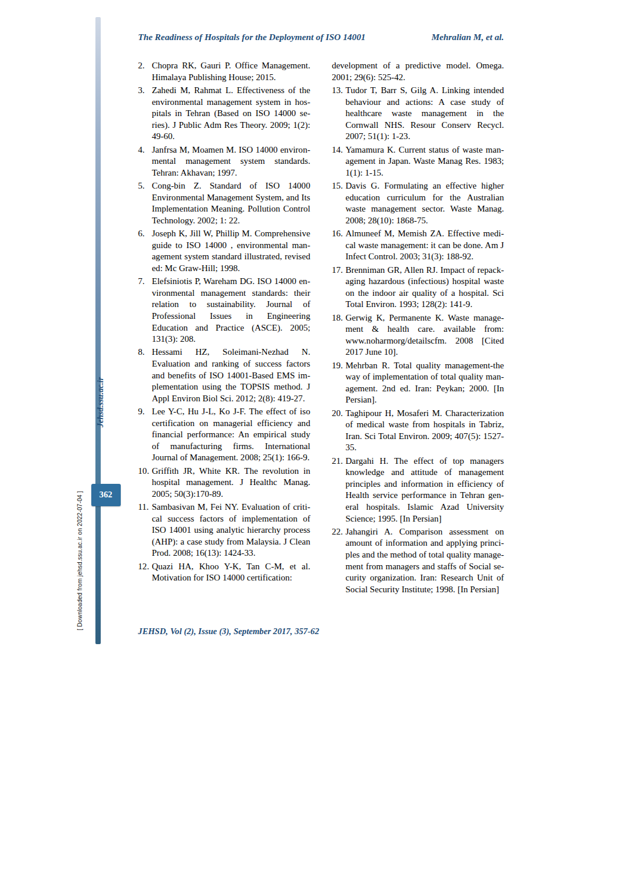The Readiness of Hospitals for the Deployment of ISO 14001 Mehralian M, et al.
2. Chopra RK, Gauri P. Office Management. Himalaya Publishing House; 2015.
3. Zahedi M, Rahmat L. Effectiveness of the environmental management system in hospitals in Tehran (Based on ISO 14000 series). J Public Adm Res Theory. 2009; 1(2): 49-60.
4. Janfrsa M, Moamen M. ISO 14000 environmental management system standards. Tehran: Akhavan; 1997.
5. Cong-bin Z. Standard of ISO 14000 Environmental Management System, and Its Implementation Meaning. Pollution Control Technology. 2002; 1: 22.
6. Joseph K, Jill W, Phillip M. Comprehensive guide to ISO 14000 , environmental management system standard illustrated, revised ed: Mc Graw-Hill; 1998.
7. Elefsiniotis P, Wareham DG. ISO 14000 environmental management standards: their relation to sustainability. Journal of Professional Issues in Engineering Education and Practice (ASCE). 2005; 131(3): 208.
8. Hessami HZ, Soleimani-Nezhad N. Evaluation and ranking of success factors and benefits of ISO 14001-Based EMS implementation using the TOPSIS method. J Appl Environ Biol Sci. 2012; 2(8): 419-27.
9. Lee Y-C, Hu J-L, Ko J-F. The effect of iso certification on managerial efficiency and financial performance: An empirical study of manufacturing firms. International Journal of Management. 2008; 25(1): 166-9.
10. Griffith JR, White KR. The revolution in hospital management. J Healthc Manag. 2005; 50(3):170-89.
11. Sambasivan M, Fei NY. Evaluation of critical success factors of implementation of ISO 14001 using analytic hierarchy process (AHP): a case study from Malaysia. J Clean Prod. 2008; 16(13): 1424-33.
12. Quazi HA, Khoo Y-K, Tan C-M, et al. Motivation for ISO 14000 certification:
development of a predictive model. Omega. 2001; 29(6): 525-42.
13. Tudor T, Barr S, Gilg A. Linking intended behaviour and actions: A case study of healthcare waste management in the Cornwall NHS. Resour Conserv Recycl. 2007; 51(1): 1-23.
14. Yamamura K. Current status of waste management in Japan. Waste Manag Res. 1983; 1(1): 1-15.
15. Davis G. Formulating an effective higher education curriculum for the Australian waste management sector. Waste Manag. 2008; 28(10): 1868-75.
16. Almuneef M, Memish ZA. Effective medical waste management: it can be done. Am J Infect Control. 2003; 31(3): 188-92.
17. Brenniman GR, Allen RJ. Impact of repackaging hazardous (infectious) hospital waste on the indoor air quality of a hospital. Sci Total Environ. 1993; 128(2): 141-9.
18. Gerwig K, Permanente K. Waste management & health care. available from: www.noharmorg/detailscfm. 2008 [Cited 2017 June 10].
19. Mehrban R. Total quality management-the way of implementation of total quality management. 2nd ed. Iran: Peykan; 2000. [In Persian].
20. Taghipour H, Mosaferi M. Characterization of medical waste from hospitals in Tabriz, Iran. Sci Total Environ. 2009; 407(5): 1527-35.
21. Dargahi H. The effect of top managers knowledge and attitude of management principles and information in efficiency of Health service performance in Tehran general hospitals. Islamic Azad University Science; 1995. [In Persian]
22. Jahangiri A. Comparison assessment on amount of information and applying principles and the method of total quality management from managers and staffs of Social security organization. Iran: Research Unit of Social Security Institute; 1998. [In Persian]
Jehsd.ssu.ac.ir
362
[ Downloaded from jehsd.ssu.ac.ir on 2022-07-04 ]
JEHSD, Vol (2), Issue (3), September 2017, 357-62